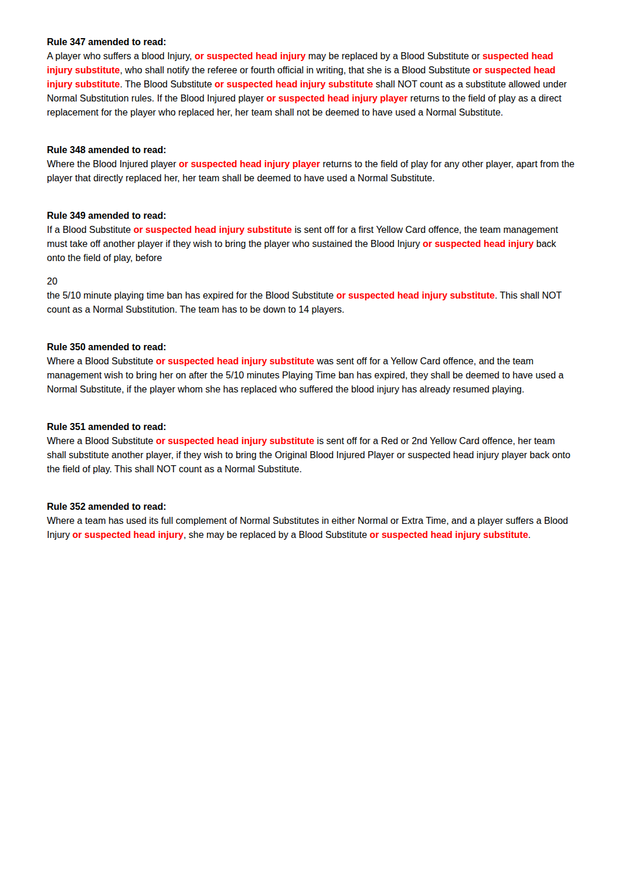Rule 347 amended to read:
A player who suffers a blood Injury, or suspected head injury may be replaced by a Blood Substitute or suspected head injury substitute, who shall notify the referee or fourth official in writing, that she is a Blood Substitute or suspected head injury substitute. The Blood Substitute or suspected head injury substitute shall NOT count as a substitute allowed under Normal Substitution rules. If the Blood Injured player or suspected head injury player returns to the field of play as a direct replacement for the player who replaced her, her team shall not be deemed to have used a Normal Substitute.
Rule 348 amended to read:
Where the Blood Injured player or suspected head injury player returns to the field of play for any other player, apart from the player that directly replaced her, her team shall be deemed to have used a Normal Substitute.
Rule 349 amended to read:
If a Blood Substitute or suspected head injury substitute is sent off for a first Yellow Card offence, the team management must take off another player if they wish to bring the player who sustained the Blood Injury or suspected head injury back onto the field of play, before
20
the 5/10 minute playing time ban has expired for the Blood Substitute or suspected head injury substitute. This shall NOT count as a Normal Substitution. The team has to be down to 14 players.
Rule 350 amended to read:
Where a Blood Substitute or suspected head injury substitute was sent off for a Yellow Card offence, and the team management wish to bring her on after the 5/10 minutes Playing Time ban has expired, they shall be deemed to have used a Normal Substitute, if the player whom she has replaced who suffered the blood injury has already resumed playing.
Rule 351 amended to read:
Where a Blood Substitute or suspected head injury substitute is sent off for a Red or 2nd Yellow Card offence, her team shall substitute another player, if they wish to bring the Original Blood Injured Player or suspected head injury player back onto the field of play. This shall NOT count as a Normal Substitute.
Rule 352 amended to read:
Where a team has used its full complement of Normal Substitutes in either Normal or Extra Time, and a player suffers a Blood Injury or suspected head injury, she may be replaced by a Blood Substitute or suspected head injury substitute.